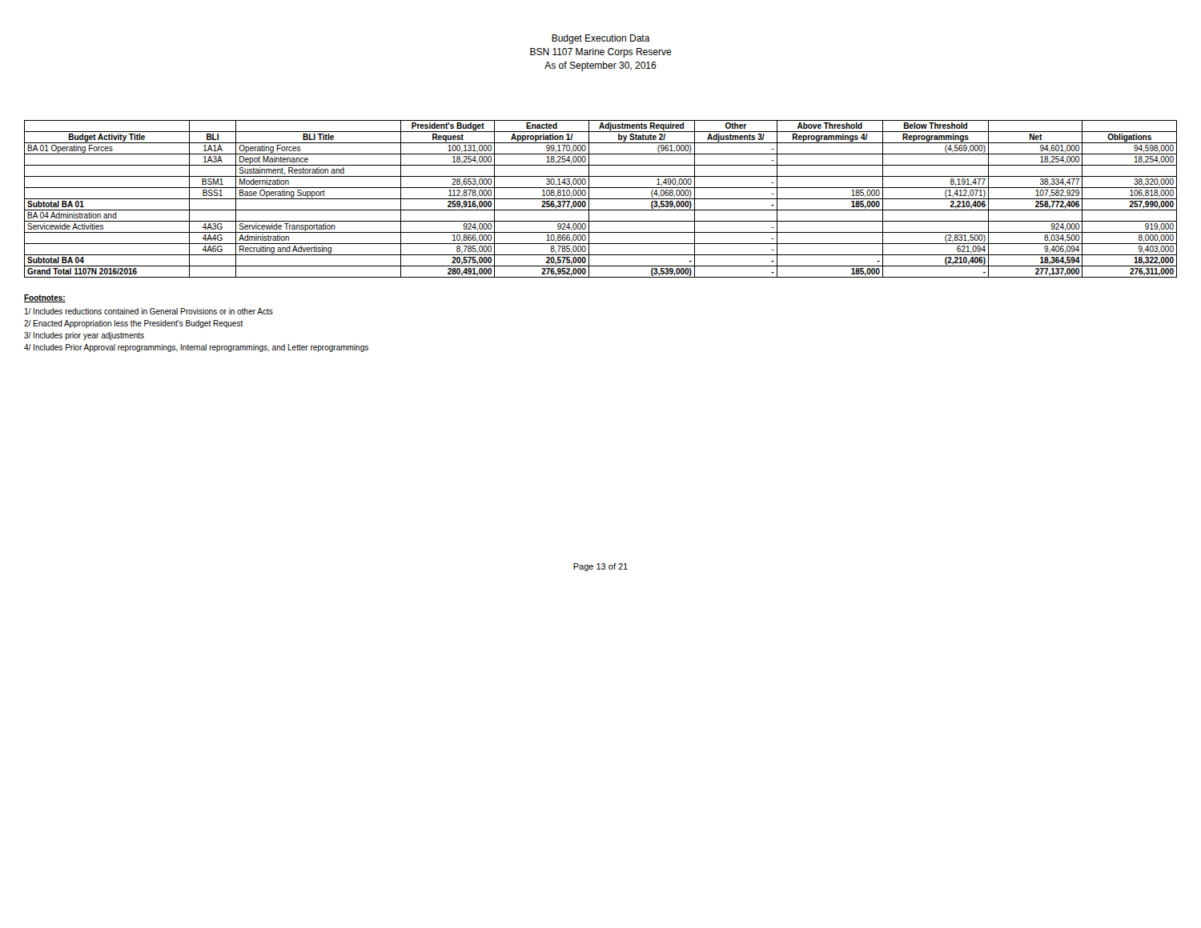Budget Execution Data
BSN 1107 Marine Corps Reserve
As of September 30, 2016
| | | | President's Budget | Enacted | Adjustments Required | Other | Above Threshold | Below Threshold | | |
| --- | --- | --- | --- | --- | --- | --- | --- | --- | --- | --- |
| Budget Activity Title | BLI | BLI Title | Request | Appropriation 1/ | by Statute 2/ | Adjustments 3/ | Reprogrammings 4/ | Reprogrammings | Net | Obligations |
| BA 01 Operating Forces | 1A1A | Operating Forces | 100,131,000 | 99,170,000 | (961,000) | - | | (4,569,000) | 94,601,000 | 94,598,000 |
| | 1A3A | Depot Maintenance | 18,254,000 | 18,254,000 | | - | | | 18,254,000 | 18,254,000 |
| | | Sustainment, Restoration and | | | | | | | | |
| | BSM1 | Modernization | 28,653,000 | 30,143,000 | 1,490,000 | - | | 8,191,477 | 38,334,477 | 38,320,000 |
| | BSS1 | Base Operating Support | 112,878,000 | 108,810,000 | (4,068,000) | - | 185,000 | (1,412,071) | 107,582,929 | 106,818,000 |
| Subtotal BA 01 | | | 259,916,000 | 256,377,000 | (3,539,000) | - | 185,000 | 2,210,406 | 258,772,406 | 257,990,000 |
| BA 04 Administration and | | | | | | | | | | |
| Servicewide Activities | 4A3G | Servicewide Transportation | 924,000 | 924,000 | | - | | | 924,000 | 919,000 |
| | 4A4G | Administration | 10,866,000 | 10,866,000 | | - | | (2,831,500) | 8,034,500 | 8,000,000 |
| | 4A6G | Recruiting and Advertising | 8,785,000 | 8,785,000 | | - | | 621,094 | 9,406,094 | 9,403,000 |
| Subtotal BA 04 | | | 20,575,000 | 20,575,000 | - | - | - | (2,210,406) | 18,364,594 | 18,322,000 |
| Grand Total 1107N 2016/2016 | | | 280,491,000 | 276,952,000 | (3,539,000) | - | 185,000 | - | 277,137,000 | 276,311,000 |
Footnotes:
1/ Includes reductions contained in General Provisions or in other Acts
2/ Enacted Appropriation less the President's Budget Request
3/ Includes prior year adjustments
4/ Includes Prior Approval reprogrammings, Internal reprogrammings, and Letter reprogrammings
Page 13 of 21